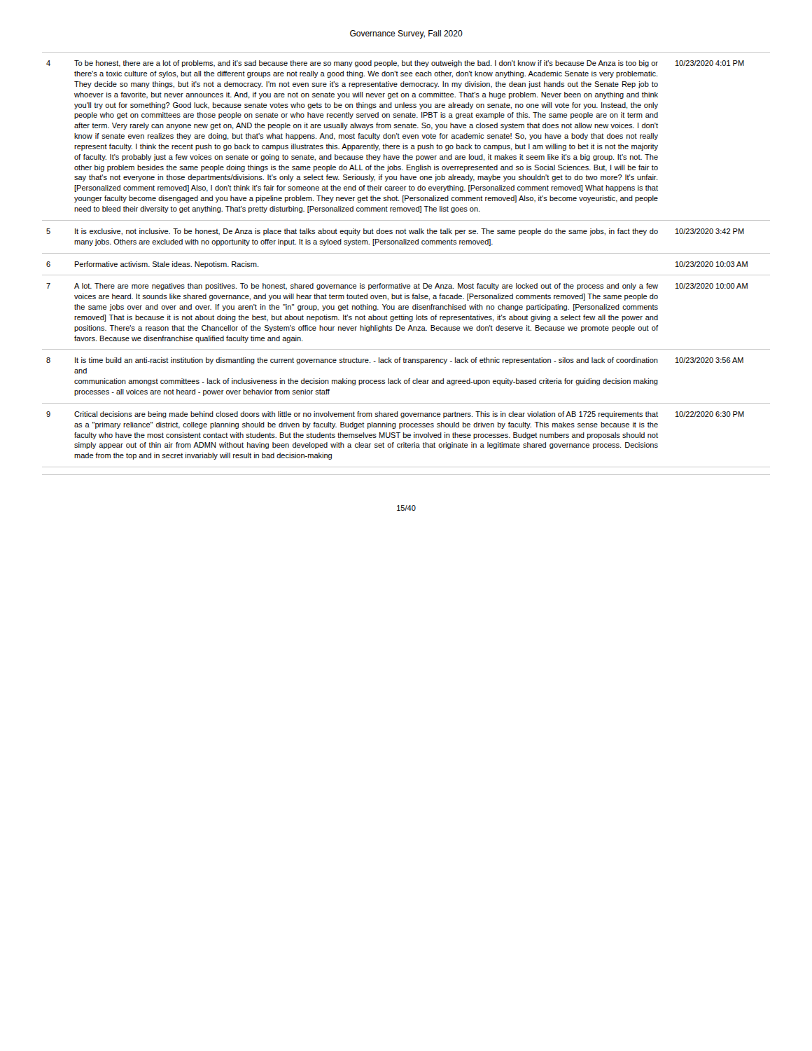Governance Survey, Fall 2020
| 4 | To be honest, there are a lot of problems, and it's sad because there are so many good people, but they outweigh the bad. I don't know if it's because De Anza is too big or there's a toxic culture of sylos, but all the different groups are not really a good thing. We don't see each other, don't know anything. Academic Senate is very problematic. They decide so many things, but it's not a democracy. I'm not even sure it's a representative democracy. In my division, the dean just hands out the Senate Rep job to whoever is a favorite, but never announces it. And, if you are not on senate you will never get on a committee. That's a huge problem. Never been on anything and think you'll try out for something? Good luck, because senate votes who gets to be on things and unless you are already on senate, no one will vote for you. Instead, the only people who get on committees are those people on senate or who have recently served on senate. IPBT is a great example of this. The same people are on it term and after term. Very rarely can anyone new get on, AND the people on it are usually always from senate. So, you have a closed system that does not allow new voices. I don't know if senate even realizes they are doing, but that's what happens. And, most faculty don't even vote for academic senate! So, you have a body that does not really represent faculty. I think the recent push to go back to campus illustrates this. Apparently, there is a push to go back to campus, but I am willing to bet it is not the majority of faculty. It's probably just a few voices on senate or going to senate, and because they have the power and are loud, it makes it seem like it's a big group. It's not. The other big problem besides the same people doing things is the same people do ALL of the jobs. English is overrepresented and so is Social Sciences. But, I will be fair to say that's not everyone in those departments/divisions. It's only a select few. Seriously, if you have one job already, maybe you shouldn't get to do two more? It's unfair. [Personalized comment removed] Also, I don't think it's fair for someone at the end of their career to do everything. [Personalized comment removed] What happens is that younger faculty become disengaged and you have a pipeline problem. They never get the shot. [Personalized comment removed] Also, it's become voyeuristic, and people need to bleed their diversity to get anything. That's pretty disturbing. [Personalized comment removed] The list goes on. | 10/23/2020 4:01 PM |
| 5 | It is exclusive, not inclusive. To be honest, De Anza is place that talks about equity but does not walk the talk per se. The same people do the same jobs, in fact they do many jobs. Others are excluded with no opportunity to offer input. It is a syloed system. [Personalized comments removed]. | 10/23/2020 3:42 PM |
| 6 | Performative activism. Stale ideas. Nepotism. Racism. | 10/23/2020 10:03 AM |
| 7 | A lot. There are more negatives than positives. To be honest, shared governance is performative at De Anza. Most faculty are locked out of the process and only a few voices are heard. It sounds like shared governance, and you will hear that term touted oven, but is false, a facade. [Personalized comments removed] The same people do the same jobs over and over and over. If you aren't in the "in" group, you get nothing. You are disenfranchised with no change participating. [Personalized comments removed] That is because it is not about doing the best, but about nepotism. It's not about getting lots of representatives, it's about giving a select few all the power and positions. There's a reason that the Chancellor of the System's office hour never highlights De Anza. Because we don't deserve it. Because we promote people out of favors. Because we disenfranchise qualified faculty time and again. | 10/23/2020 10:00 AM |
| 8 | It is time build an anti-racist institution by dismantling the current governance structure. - lack of transparency - lack of ethnic representation - silos and lack of coordination and communication amongst committees - lack of inclusiveness in the decision making process lack of clear and agreed-upon equity-based criteria for guiding decision making processes - all voices are not heard - power over behavior from senior staff | 10/23/2020 3:56 AM |
| 9 | Critical decisions are being made behind closed doors with little or no involvement from shared governance partners. This is in clear violation of AB 1725 requirements that as a "primary reliance" district, college planning should be driven by faculty. Budget planning processes should be driven by faculty. This makes sense because it is the faculty who have the most consistent contact with students. But the students themselves MUST be involved in these processes. Budget numbers and proposals should not simply appear out of thin air from ADMN without having been developed with a clear set of criteria that originate in a legitimate shared governance process. Decisions made from the top and in secret invariably will result in bad decision-making | 10/22/2020 6:30 PM |
15/40